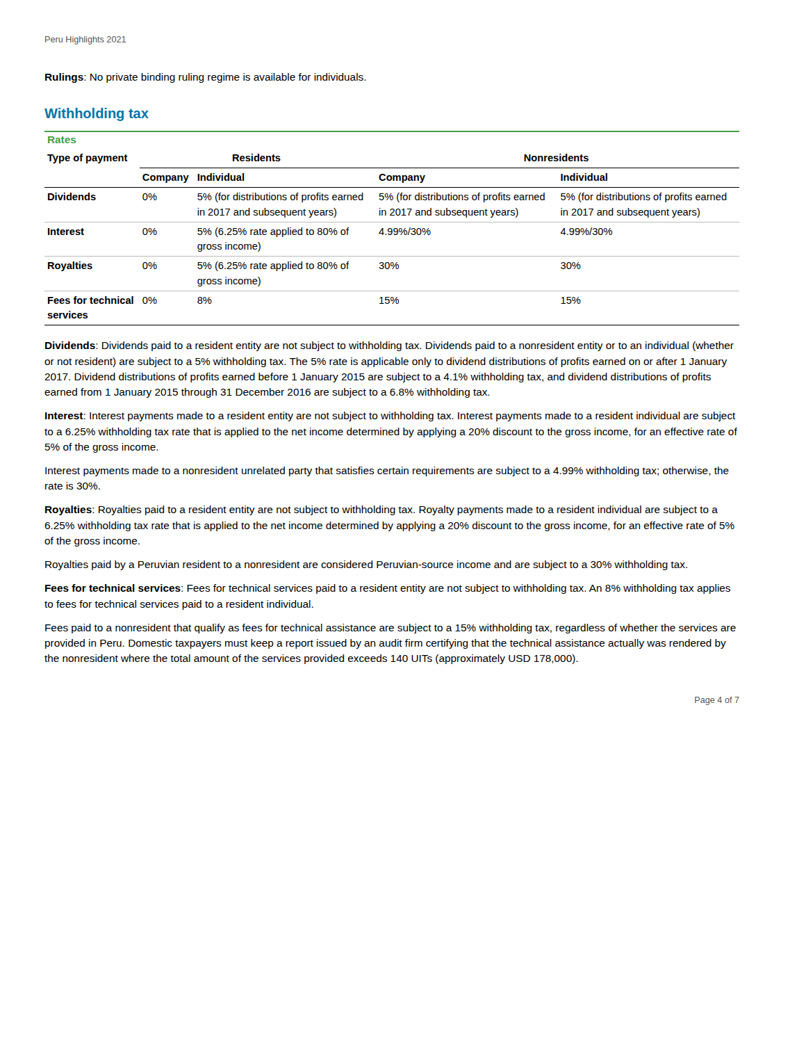Peru Highlights 2021
Rulings: No private binding ruling regime is available for individuals.
Withholding tax
Rates
| Type of payment | Residents | Nonresidents |
| --- | --- | --- |
| Company | Individual | Company | Individual |
| Dividends | 0% | 5% (for distributions of profits earned in 2017 and subsequent years) | 5% (for distributions of profits earned in 2017 and subsequent years) | 5% (for distributions of profits earned in 2017 and subsequent years) |
| Interest | 0% | 5% (6.25% rate applied to 80% of gross income) | 4.99%/30% | 4.99%/30% |
| Royalties | 0% | 5% (6.25% rate applied to 80% of gross income) | 30% | 30% |
| Fees for technical services | 0% | 8% | 15% | 15% |
Dividends: Dividends paid to a resident entity are not subject to withholding tax. Dividends paid to a nonresident entity or to an individual (whether or not resident) are subject to a 5% withholding tax. The 5% rate is applicable only to dividend distributions of profits earned on or after 1 January 2017. Dividend distributions of profits earned before 1 January 2015 are subject to a 4.1% withholding tax, and dividend distributions of profits earned from 1 January 2015 through 31 December 2016 are subject to a 6.8% withholding tax.
Interest: Interest payments made to a resident entity are not subject to withholding tax. Interest payments made to a resident individual are subject to a 6.25% withholding tax rate that is applied to the net income determined by applying a 20% discount to the gross income, for an effective rate of 5% of the gross income.
Interest payments made to a nonresident unrelated party that satisfies certain requirements are subject to a 4.99% withholding tax; otherwise, the rate is 30%.
Royalties: Royalties paid to a resident entity are not subject to withholding tax. Royalty payments made to a resident individual are subject to a 6.25% withholding tax rate that is applied to the net income determined by applying a 20% discount to the gross income, for an effective rate of 5% of the gross income.
Royalties paid by a Peruvian resident to a nonresident are considered Peruvian-source income and are subject to a 30% withholding tax.
Fees for technical services: Fees for technical services paid to a resident entity are not subject to withholding tax. An 8% withholding tax applies to fees for technical services paid to a resident individual.
Fees paid to a nonresident that qualify as fees for technical assistance are subject to a 15% withholding tax, regardless of whether the services are provided in Peru. Domestic taxpayers must keep a report issued by an audit firm certifying that the technical assistance actually was rendered by the nonresident where the total amount of the services provided exceeds 140 UITs (approximately USD 178,000).
Page 4 of 7